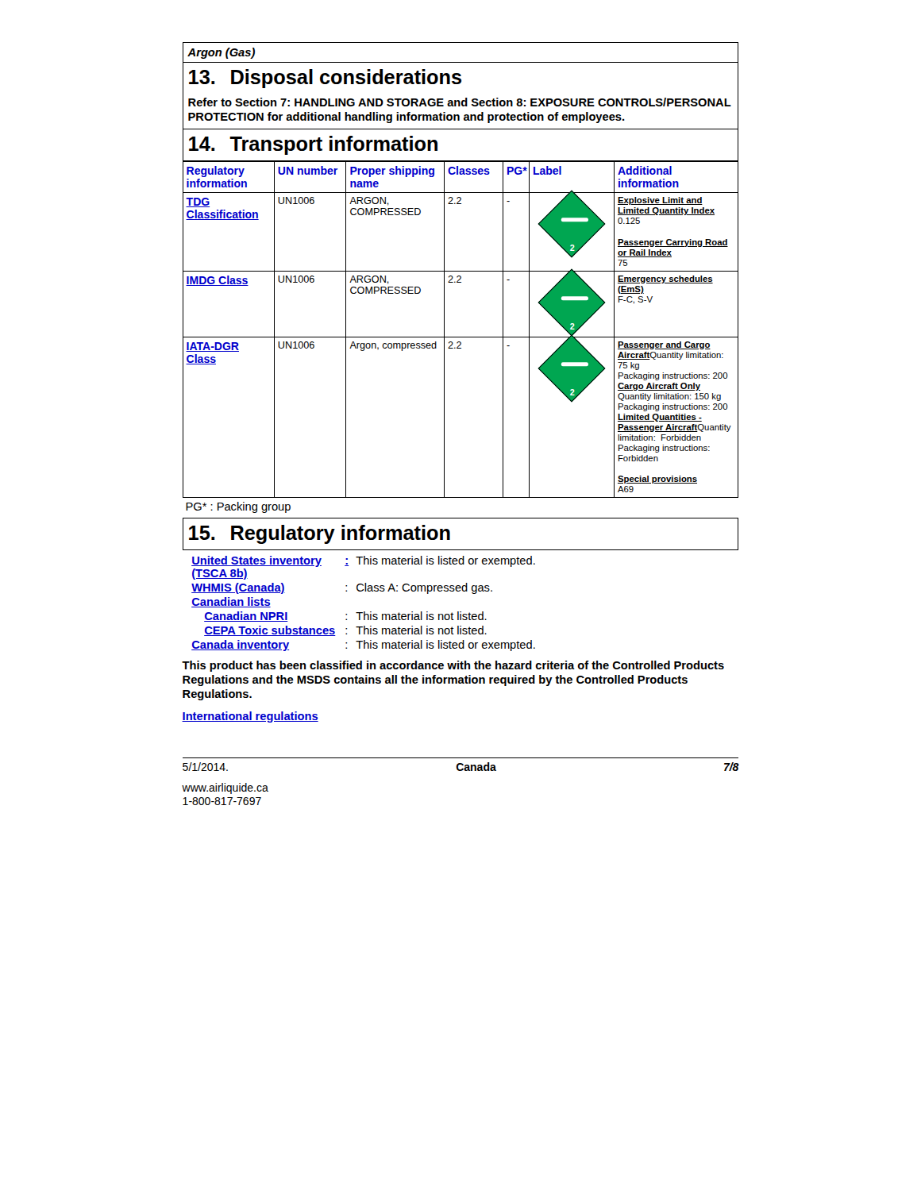Argon (Gas)
13. Disposal considerations
Refer to Section 7: HANDLING AND STORAGE and Section 8: EXPOSURE CONTROLS/PERSONAL PROTECTION for additional handling information and protection of employees.
14. Transport information
| Regulatory information | UN number | Proper shipping name | Classes | PG* | Label | Additional information |
| --- | --- | --- | --- | --- | --- | --- |
| TDG Classification | UN1006 | ARGON, COMPRESSED | 2.2 | - | 2 | Explosive Limit and Limited Quantity Index 0.125 Passenger Carrying Road or Rail Index 75 |
| IMDG Class | UN1006 | ARGON, COMPRESSED | 2.2 | - | 2 | Emergency schedules (EmS) F-C, S-V |
| IATA-DGR Class | UN1006 | Argon, compressed | 2.2 | - | 2 | Passenger and Cargo Aircraft Quantity limitation: 75 kg Packaging instructions: 200 Cargo Aircraft Only Quantity limitation: 150 kg Packaging instructions: 200 Limited Quantities - Passenger Aircraft Quantity limitation: Forbidden Packaging instructions: Forbidden Special provisions A69 |
PG* : Packing group
15. Regulatory information
| United States inventory (TSCA 8b) | : | This material is listed or exempted. |
| WHMIS (Canada) | : | Class A: Compressed gas. |
| Canadian lists | | |
| Canadian NPRI | : | This material is not listed. |
| CEPA Toxic substances | : | This material is not listed. |
| Canada inventory | : | This material is listed or exempted. |
This product has been classified in accordance with the hazard criteria of the Controlled Products Regulations and the MSDS contains all the information required by the Controlled Products Regulations.
International regulations
5/1/2014. Canada 7/8
www.airliquide.ca
1-800-817-7697